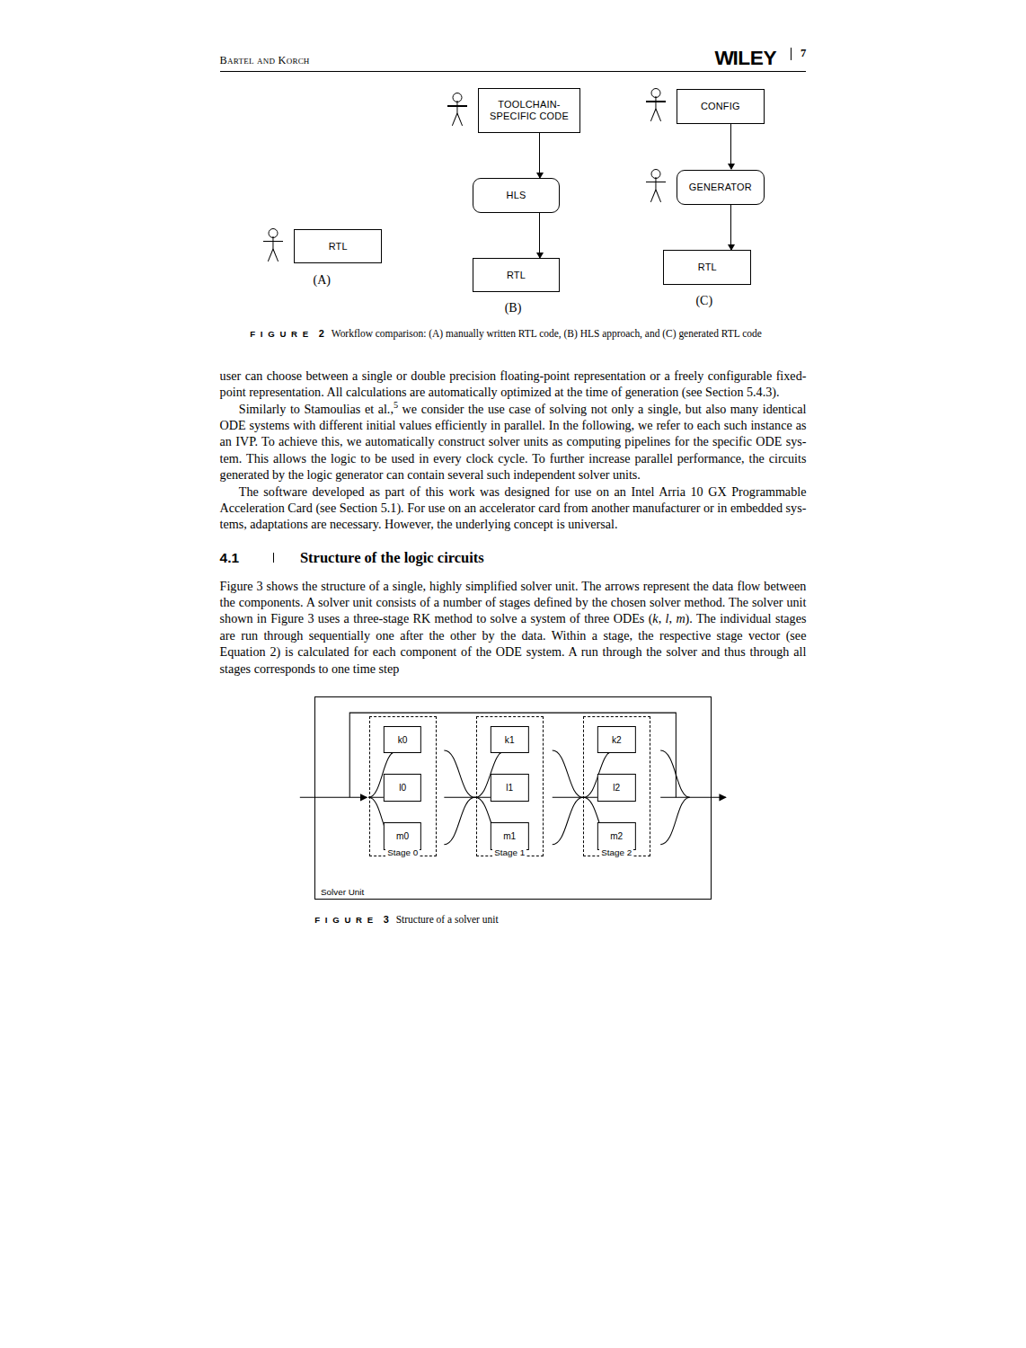Bartel and Korch
WILEY
7
RTL
(A)
TOOLCHAIN-
SPECIFIC CODE
HLS
RTL
(B)
CONFIG
GENERATOR
RTL
(C)
F I G U R E 2 Workflow comparison: (A) manually written RTL code, (B) HLS approach, and (C) generated RTL code
user can choose between a single or double precision floating-point representation or a freely configurable fixed-point representation. All calculations are automatically optimized at the time of generation (see Section 5.4.3).
Similarly to Stamoulias et al.,5 we consider the use case of solving not only a single, but also many identical ODE systems with different initial values efficiently in parallel. In the following, we refer to each such instance as an IVP. To achieve this, we automatically construct solver units as computing pipelines for the specific ODE system. This allows the logic to be used in every clock cycle. To further increase parallel performance, the circuits generated by the logic generator can contain several such independent solver units.
The software developed as part of this work was designed for use on an Intel Arria 10 GX Programmable Acceleration Card (see Section 5.1). For use on an accelerator card from another manufacturer or in embedded systems, adaptations are necessary. However, the underlying concept is universal.
4.1 Structure of the logic circuits
Figure 3 shows the structure of a single, highly simplified solver unit. The arrows represent the data flow between the components. A solver unit consists of a number of stages defined by the chosen solver method. The solver unit shown in Figure 3 uses a three-stage RK method to solve a system of three ODEs (k, l, m). The individual stages are run through sequentially one after the other by the data. Within a stage, the respective stage vector (see Equation 2) is calculated for each component of the ODE system. A run through the solver and thus through all stages corresponds to one time step
k0
l0
m0
Stage 0
k1
l1
m1
Stage 1
k2
l2
m2
Stage 2
Solver Unit
F I G U R E 3 Structure of a solver unit